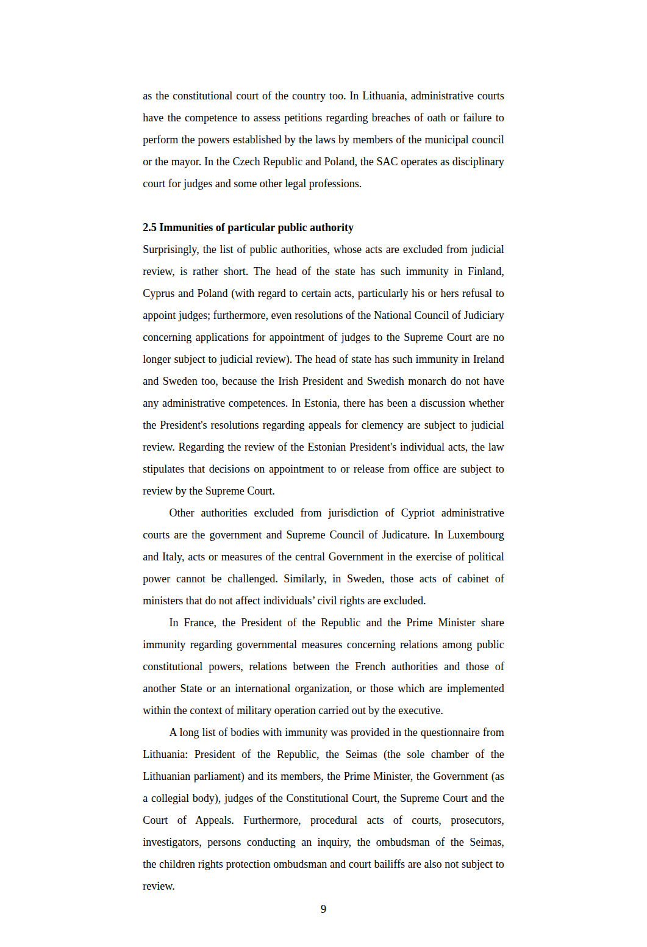as the constitutional court of the country too. In Lithuania, administrative courts have the competence to assess petitions regarding breaches of oath or failure to perform the powers established by the laws by members of the municipal council or the mayor. In the Czech Republic and Poland, the SAC operates as disciplinary court for judges and some other legal professions.
2.5 Immunities of particular public authority
Surprisingly, the list of public authorities, whose acts are excluded from judicial review, is rather short. The head of the state has such immunity in Finland, Cyprus and Poland (with regard to certain acts, particularly his or hers refusal to appoint judges; furthermore, even resolutions of the National Council of Judiciary concerning applications for appointment of judges to the Supreme Court are no longer subject to judicial review). The head of state has such immunity in Ireland and Sweden too, because the Irish President and Swedish monarch do not have any administrative competences. In Estonia, there has been a discussion whether the President's resolutions regarding appeals for clemency are subject to judicial review. Regarding the review of the Estonian President's individual acts, the law stipulates that decisions on appointment to or release from office are subject to review by the Supreme Court.
Other authorities excluded from jurisdiction of Cypriot administrative courts are the government and Supreme Council of Judicature. In Luxembourg and Italy, acts or measures of the central Government in the exercise of political power cannot be challenged. Similarly, in Sweden, those acts of cabinet of ministers that do not affect individuals’ civil rights are excluded.
In France, the President of the Republic and the Prime Minister share immunity regarding governmental measures concerning relations among public constitutional powers, relations between the French authorities and those of another State or an international organization, or those which are implemented within the context of military operation carried out by the executive.
A long list of bodies with immunity was provided in the questionnaire from Lithuania: President of the Republic, the Seimas (the sole chamber of the Lithuanian parliament) and its members, the Prime Minister, the Government (as a collegial body), judges of the Constitutional Court, the Supreme Court and the Court of Appeals. Furthermore, procedural acts of courts, prosecutors, investigators, persons conducting an inquiry, the ombudsman of the Seimas, the children rights protection ombudsman and court bailiffs are also not subject to review.
9